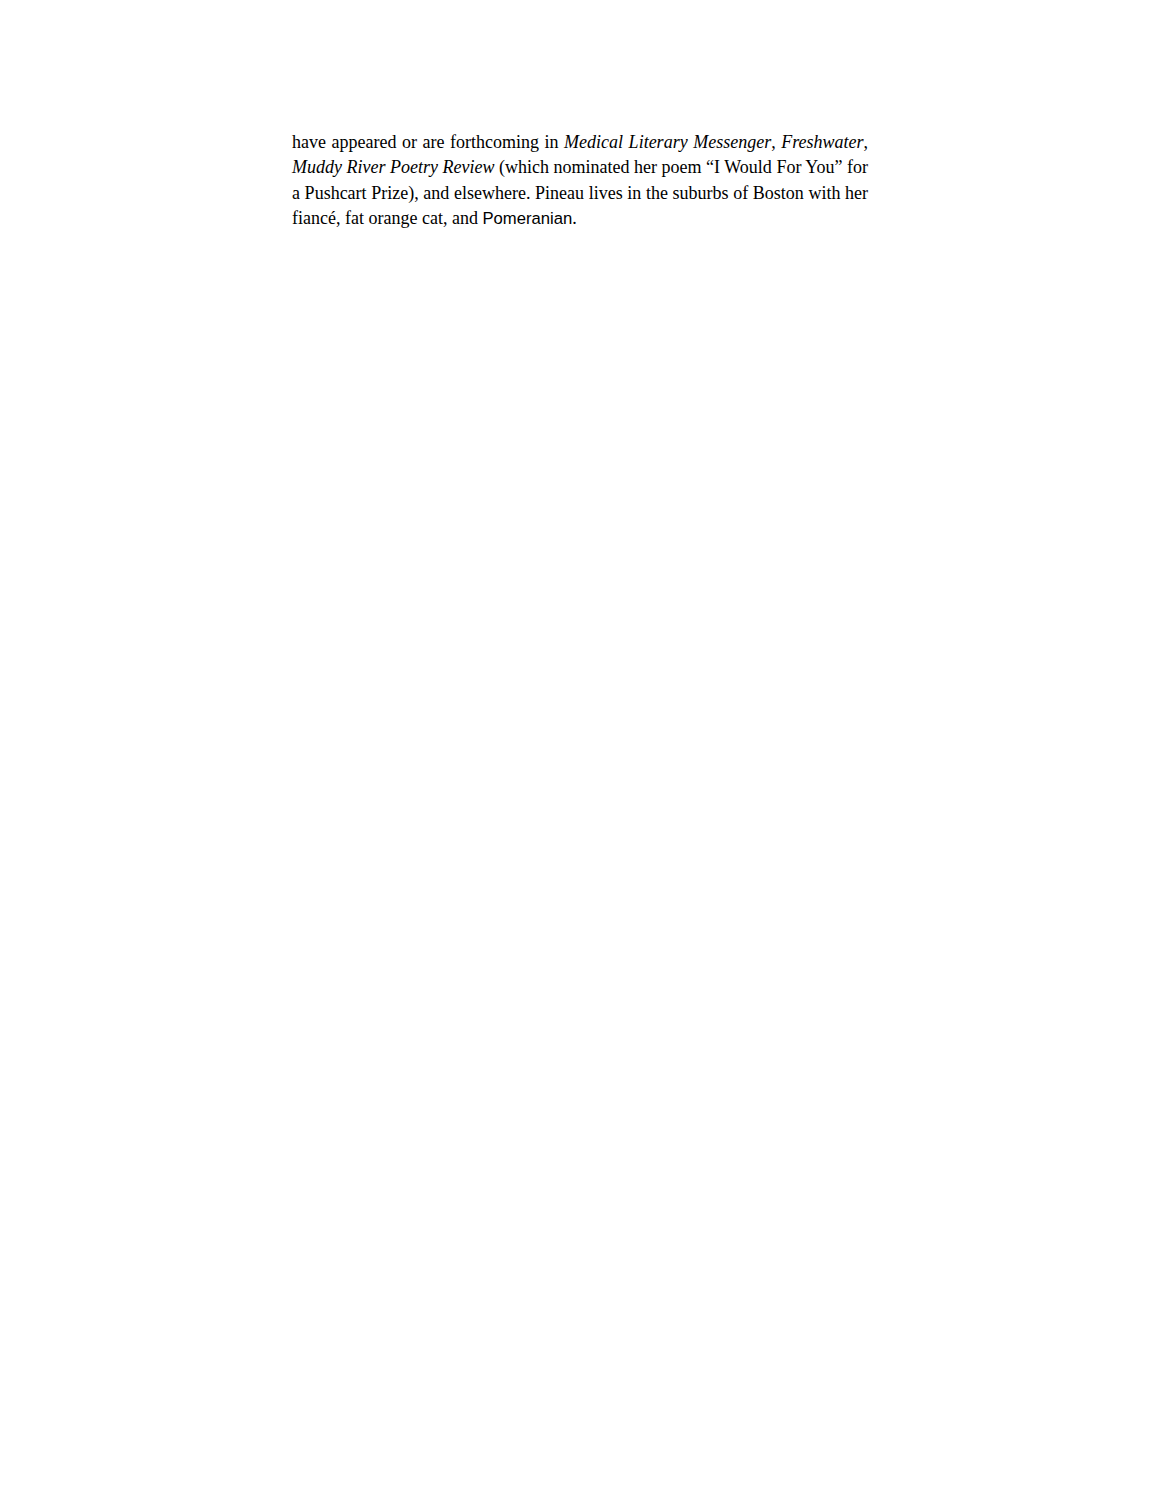have appeared or are forthcoming in Medical Literary Messenger, Freshwater, Muddy River Poetry Review (which nominated her poem “I Would For You” for a Pushcart Prize), and elsewhere. Pineau lives in the suburbs of Boston with her fiancé, fat orange cat, and Pomeranian.